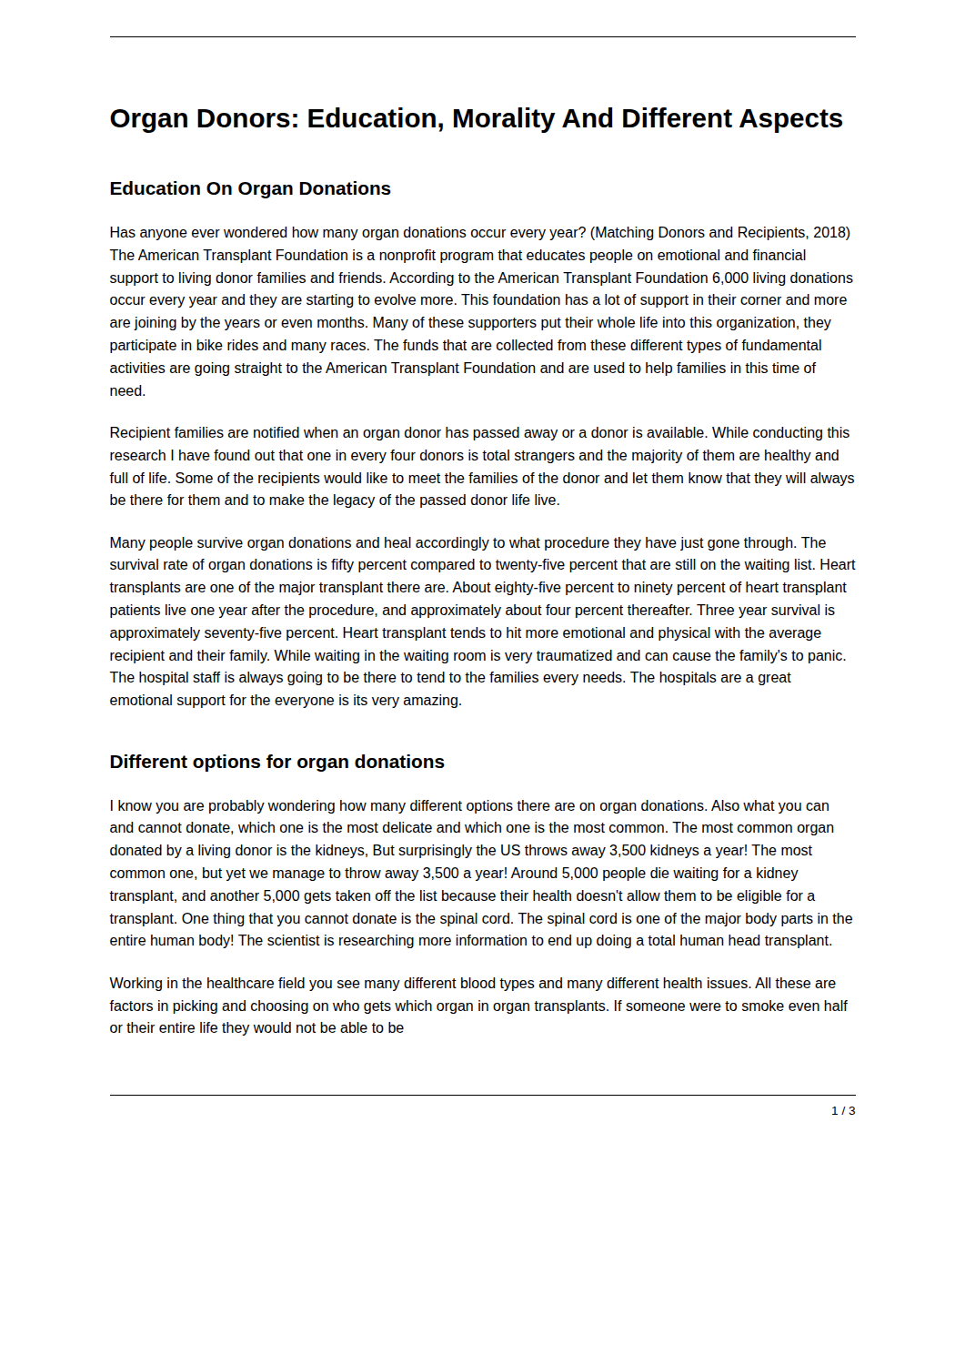Organ Donors: Education, Morality And Different Aspects
Education On Organ Donations
Has anyone ever wondered how many organ donations occur every year? (Matching Donors and Recipients, 2018) The American Transplant Foundation is a nonprofit program that educates people on emotional and financial support to living donor families and friends. According to the American Transplant Foundation 6,000 living donations occur every year and they are starting to evolve more. This foundation has a lot of support in their corner and more are joining by the years or even months. Many of these supporters put their whole life into this organization, they participate in bike rides and many races. The funds that are collected from these different types of fundamental activities are going straight to the American Transplant Foundation and are used to help families in this time of need.
Recipient families are notified when an organ donor has passed away or a donor is available. While conducting this research I have found out that one in every four donors is total strangers and the majority of them are healthy and full of life. Some of the recipients would like to meet the families of the donor and let them know that they will always be there for them and to make the legacy of the passed donor life live.
Many people survive organ donations and heal accordingly to what procedure they have just gone through. The survival rate of organ donations is fifty percent compared to twenty-five percent that are still on the waiting list. Heart transplants are one of the major transplant there are. About eighty-five percent to ninety percent of heart transplant patients live one year after the procedure, and approximately about four percent thereafter. Three year survival is approximately seventy-five percent. Heart transplant tends to hit more emotional and physical with the average recipient and their family. While waiting in the waiting room is very traumatized and can cause the family's to panic. The hospital staff is always going to be there to tend to the families every needs. The hospitals are a great emotional support for the everyone is its very amazing.
Different options for organ donations
I know you are probably wondering how many different options there are on organ donations. Also what you can and cannot donate, which one is the most delicate and which one is the most common. The most common organ donated by a living donor is the kidneys, But surprisingly the US throws away 3,500 kidneys a year! The most common one, but yet we manage to throw away 3,500 a year! Around 5,000 people die waiting for a kidney transplant, and another 5,000 gets taken off the list because their health doesn't allow them to be eligible for a transplant. One thing that you cannot donate is the spinal cord. The spinal cord is one of the major body parts in the entire human body! The scientist is researching more information to end up doing a total human head transplant.
Working in the healthcare field you see many different blood types and many different health issues. All these are factors in picking and choosing on who gets which organ in organ transplants. If someone were to smoke even half or their entire life they would not be able to be
1 / 3